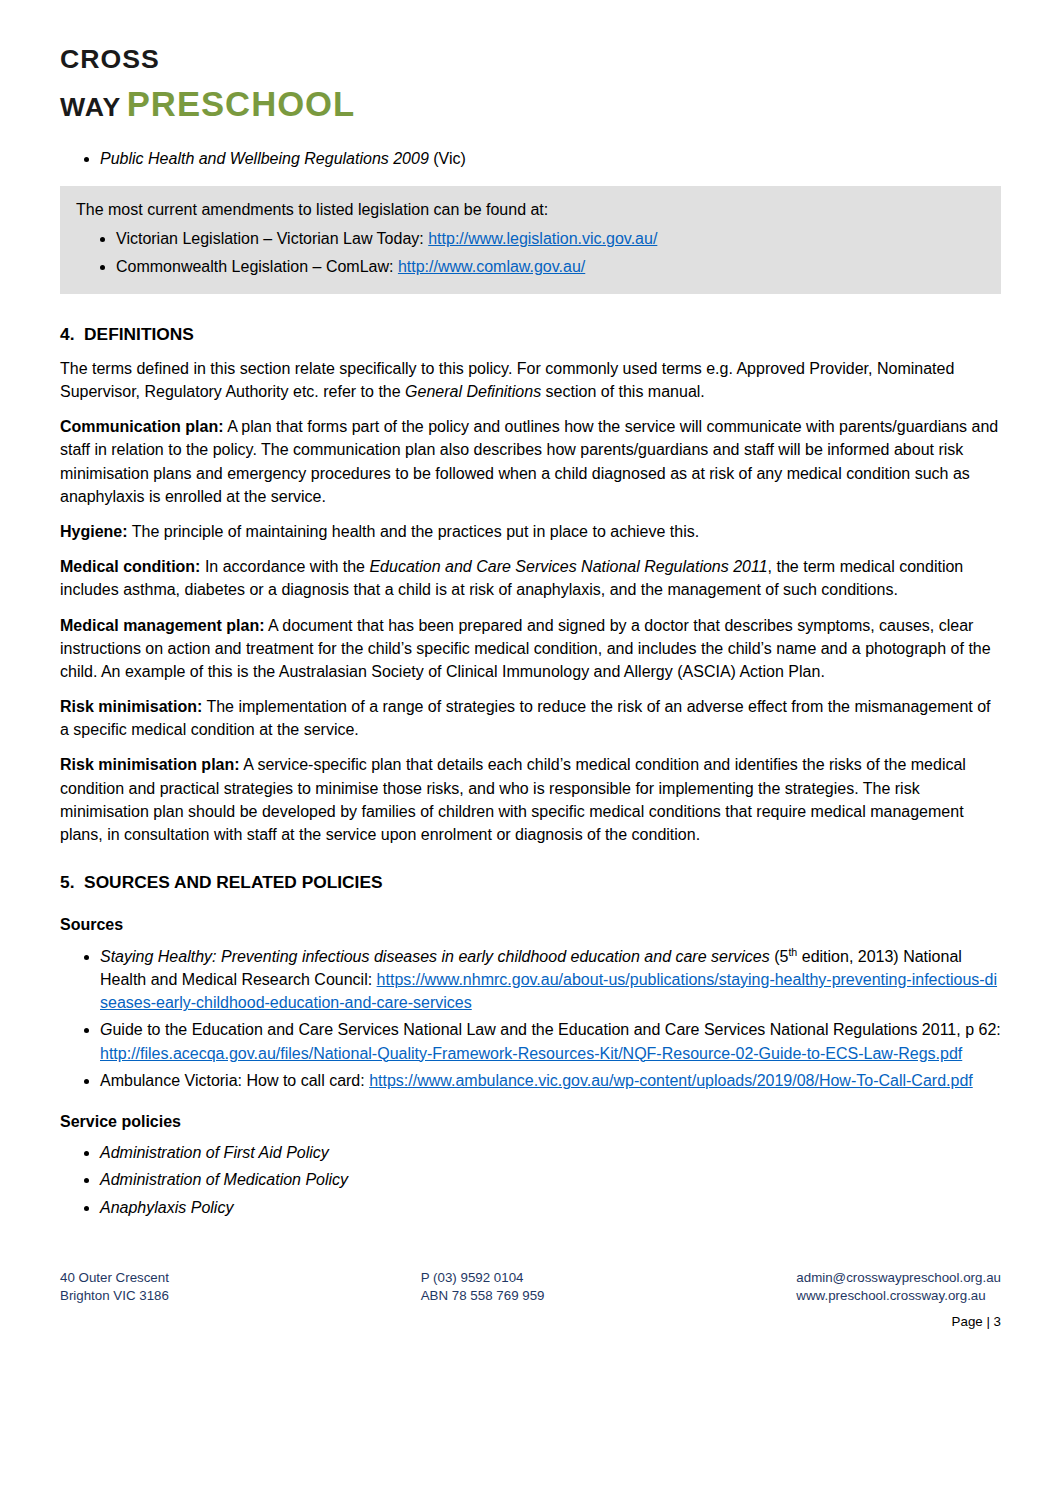CROSS
WAY PRESCHOOL
Public Health and Wellbeing Regulations 2009 (Vic)
The most current amendments to listed legislation can be found at:
Victorian Legislation – Victorian Law Today: http://www.legislation.vic.gov.au/
Commonwealth Legislation – ComLaw: http://www.comlaw.gov.au/
4. DEFINITIONS
The terms defined in this section relate specifically to this policy. For commonly used terms e.g. Approved Provider, Nominated Supervisor, Regulatory Authority etc. refer to the General Definitions section of this manual.
Communication plan: A plan that forms part of the policy and outlines how the service will communicate with parents/guardians and staff in relation to the policy. The communication plan also describes how parents/guardians and staff will be informed about risk minimisation plans and emergency procedures to be followed when a child diagnosed as at risk of any medical condition such as anaphylaxis is enrolled at the service.
Hygiene: The principle of maintaining health and the practices put in place to achieve this.
Medical condition: In accordance with the Education and Care Services National Regulations 2011, the term medical condition includes asthma, diabetes or a diagnosis that a child is at risk of anaphylaxis, and the management of such conditions.
Medical management plan: A document that has been prepared and signed by a doctor that describes symptoms, causes, clear instructions on action and treatment for the child’s specific medical condition, and includes the child’s name and a photograph of the child. An example of this is the Australasian Society of Clinical Immunology and Allergy (ASCIA) Action Plan.
Risk minimisation: The implementation of a range of strategies to reduce the risk of an adverse effect from the mismanagement of a specific medical condition at the service.
Risk minimisation plan: A service-specific plan that details each child’s medical condition and identifies the risks of the medical condition and practical strategies to minimise those risks, and who is responsible for implementing the strategies. The risk minimisation plan should be developed by families of children with specific medical conditions that require medical management plans, in consultation with staff at the service upon enrolment or diagnosis of the condition.
5. SOURCES AND RELATED POLICIES
Sources
Staying Healthy: Preventing infectious diseases in early childhood education and care services (5th edition, 2013) National Health and Medical Research Council: https://www.nhmrc.gov.au/about-us/publications/staying-healthy-preventing-infectious-diseases-early-childhood-education-and-care-services
Guide to the Education and Care Services National Law and the Education and Care Services National Regulations 2011, p 62: http://files.acecqa.gov.au/files/National-Quality-Framework-Resources-Kit/NQF-Resource-02-Guide-to-ECS-Law-Regs.pdf
Ambulance Victoria: How to call card: https://www.ambulance.vic.gov.au/wp-content/uploads/2019/08/How-To-Call-Card.pdf
Service policies
Administration of First Aid Policy
Administration of Medication Policy
Anaphylaxis Policy
40 Outer Crescent
Brighton VIC 3186
P (03) 9592 0104
ABN 78 558 769 959
admin@crosswaypreschool.org.au
www.preschool.crossway.org.au
Page | 3